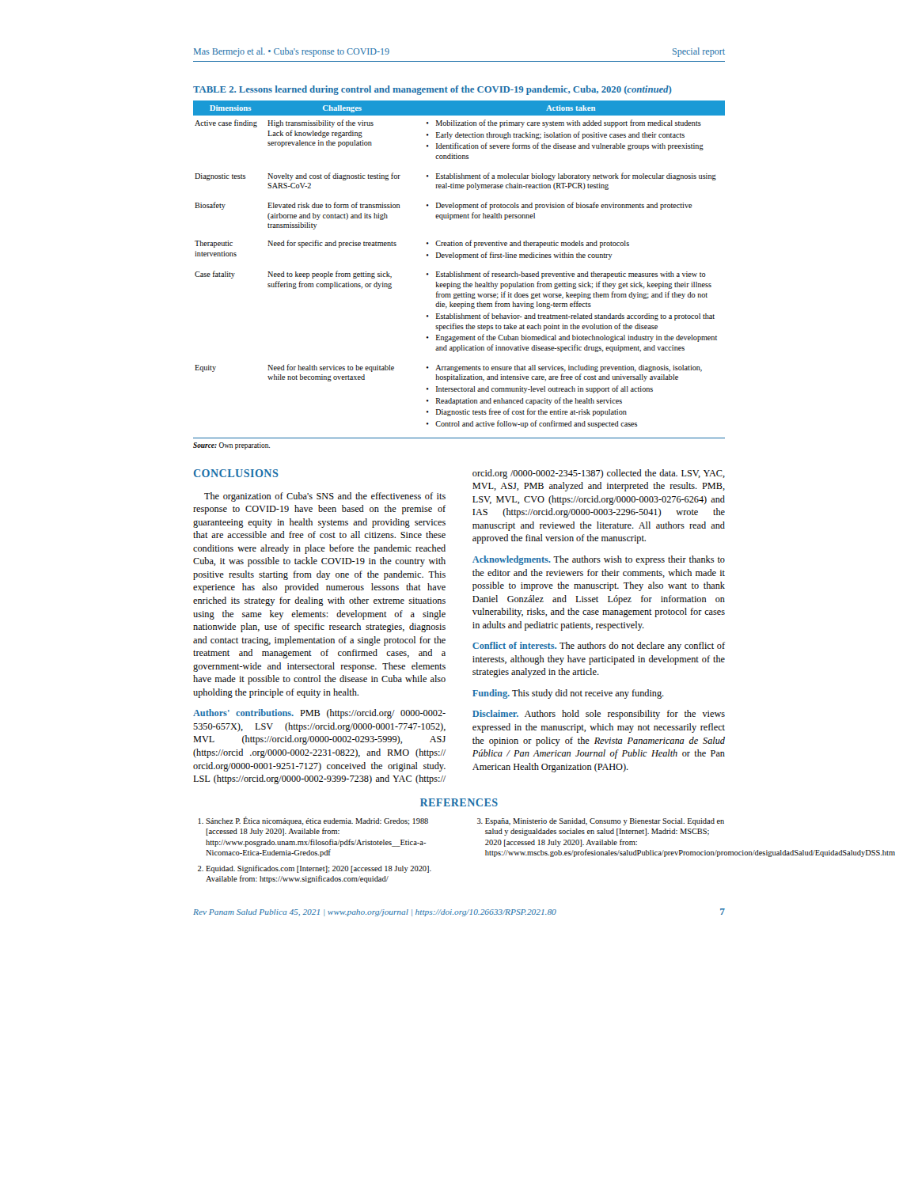Mas Bermejo et al. • Cuba's response to COVID-19
Special report
TABLE 2. Lessons learned during control and management of the COVID-19 pandemic, Cuba, 2020 (continued)
| Dimensions | Challenges | Actions taken |
| --- | --- | --- |
| Active case finding | High transmissibility of the virus Lack of knowledge regarding seroprevalence in the population | Mobilization of the primary care system with added support from medical students Early detection through tracking; isolation of positive cases and their contacts Identification of severe forms of the disease and vulnerable groups with preexisting conditions |
| Diagnostic tests | Novelty and cost of diagnostic testing for SARS-CoV-2 | Establishment of a molecular biology laboratory network for molecular diagnosis using real-time polymerase chain-reaction (RT-PCR) testing |
| Biosafety | Elevated risk due to form of transmission (airborne and by contact) and its high transmissibility | Development of protocols and provision of biosafe environments and protective equipment for health personnel |
| Therapeutic interventions | Need for specific and precise treatments | Creation of preventive and therapeutic models and protocols Development of first-line medicines within the country |
| Case fatality | Need to keep people from getting sick, suffering from complications, or dying | Establishment of research-based preventive and therapeutic measures with a view to keeping the healthy population from getting sick; if they get sick, keeping their illness from getting worse; if it does get worse, keeping them from dying; and if they do not die, keeping them from having long-term effects Establishment of behavior- and treatment-related standards according to a protocol that specifies the steps to take at each point in the evolution of the disease Engagement of the Cuban biomedical and biotechnological industry in the development and application of innovative disease-specific drugs, equipment, and vaccines |
| Equity | Need for health services to be equitable while not becoming overtaxed | Arrangements to ensure that all services, including prevention, diagnosis, isolation, hospitalization, and intensive care, are free of cost and universally available Intersectoral and community-level outreach in support of all actions Readaptation and enhanced capacity of the health services Diagnostic tests free of cost for the entire at-risk population Control and active follow-up of confirmed and suspected cases |
Source: Own preparation.
CONCLUSIONS
The organization of Cuba's SNS and the effectiveness of its response to COVID-19 have been based on the premise of guaranteeing equity in health systems and providing services that are accessible and free of cost to all citizens. Since these conditions were already in place before the pandemic reached Cuba, it was possible to tackle COVID-19 in the country with positive results starting from day one of the pandemic. This experience has also provided numerous lessons that have enriched its strategy for dealing with other extreme situations using the same key elements: development of a single nationwide plan, use of specific research strategies, diagnosis and contact tracing, implementation of a single protocol for the treatment and management of confirmed cases, and a government-wide and intersectoral response. These elements have made it possible to control the disease in Cuba while also upholding the principle of equity in health.
Authors' contributions. PMB (https://orcid.org/ 0000-0002-5350-657X), LSV (https://orcid.org/0000-0001-7747-1052), MVL (https://orcid.org/0000-0002-0293-5999), ASJ (https://orcid .org/0000-0002-2231-0822), and RMO (https:// orcid.org/0000-0001-9251-7127) conceived the original study. LSL (https://orcid.org/0000-0002-9399-7238) and YAC (https:// orcid.org /0000-0002-2345-1387) collected the data. LSV, YAC, MVL, ASJ, PMB analyzed and interpreted the results. PMB, LSV, MVL, CVO (https://orcid.org/0000-0003-0276-6264) and IAS (https://orcid.org/0000-0003-2296-5041) wrote the manuscript and reviewed the literature. All authors read and approved the final version of the manuscript.
Acknowledgments. The authors wish to express their thanks to the editor and the reviewers for their comments, which made it possible to improve the manuscript. They also want to thank Daniel González and Lisset López for information on vulnerability, risks, and the case management protocol for cases in adults and pediatric patients, respectively.
Conflict of interests. The authors do not declare any conflict of interests, although they have participated in development of the strategies analyzed in the article.
Funding. This study did not receive any funding.
Disclaimer. Authors hold sole responsibility for the views expressed in the manuscript, which may not necessarily reflect the opinion or policy of the Revista Panamericana de Salud Pública / Pan American Journal of Public Health or the Pan American Health Organization (PAHO).
REFERENCES
Sánchez P. Ética nicomáquea, ética eudemia. Madrid: Gredos; 1988 [accessed 18 July 2020]. Available from: http://www.posgrado.unam.mx/filosofia/pdfs/Aristoteles__Etica-a-Nicomaco-Etica-Eudemia-Gredos.pdf
Equidad. Significados.com [Internet]; 2020 [accessed 18 July 2020]. Available from: https://www.significados.com/equidad/
España, Ministerio de Sanidad, Consumo y Bienestar Social. Equidad en salud y desigualdades sociales en salud [Internet]. Madrid: MSCBS; 2020 [accessed 18 July 2020]. Available from: https://www.mscbs.gob.es/profesionales/saludPublica/prevPromocion/promocion/desigualdadSalud/EquidadSaludyDSS.htm
Rev Panam Salud Publica 45, 2021 | www.paho.org/journal | https://doi.org/10.26633/RPSP.2021.80
7